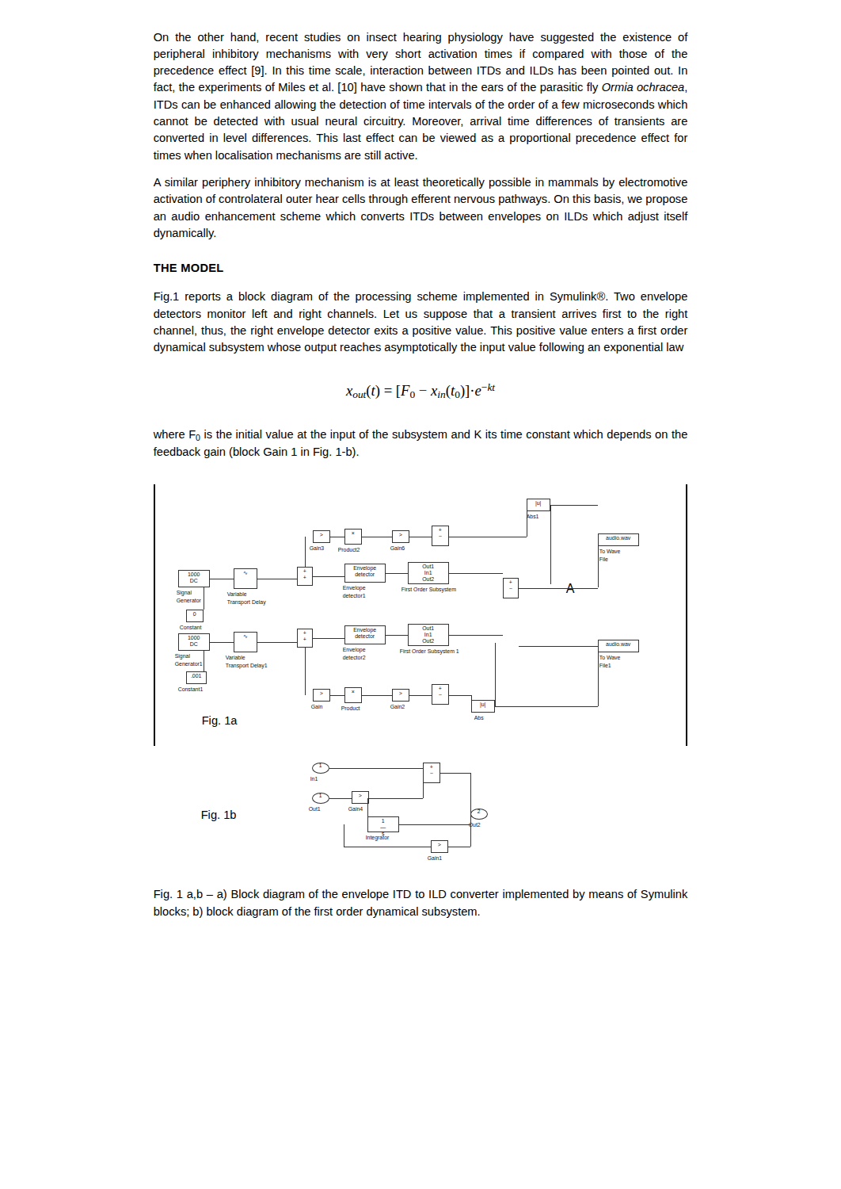On the other hand, recent studies on insect hearing physiology have suggested the existence of peripheral inhibitory mechanisms with very short activation times if compared with those of the precedence effect [9]. In this time scale, interaction between ITDs and ILDs has been pointed out. In fact, the experiments of Miles et al. [10] have shown that in the ears of the parasitic fly Ormia ochracea, ITDs can be enhanced allowing the detection of time intervals of the order of a few microseconds which cannot be detected with usual neural circuitry. Moreover, arrival time differences of transients are converted in level differences. This last effect can be viewed as a proportional precedence effect for times when localisation mechanisms are still active.
A similar periphery inhibitory mechanism is at least theoretically possible in mammals by electromotive activation of controlateral outer hear cells through efferent nervous pathways. On this basis, we propose an audio enhancement scheme which converts ITDs between envelopes on ILDs which adjust itself dynamically.
THE MODEL
Fig.1 reports a block diagram of the processing scheme implemented in Symulink®. Two envelope detectors monitor left and right channels. Let us suppose that a transient arrives first to the right channel, thus, the right envelope detector exits a positive value. This positive value enters a first order dynamical subsystem whose output reaches asymptotically the input value following an exponential law
xout(t) = [F0 − xin(t0)]·e−kt
where F0 is the initial value at the input of the subsystem and K its time constant which depends on the feedback gain (block Gain 1 in Fig. 1-b).
|u|
Abs1
>
Gain3
×
Product2
>
Gain6
+
−
audio.wav
To Wave
File
1000
DC
Signal
Generator
∿
Variable
Transport Delay
0
Constant
+
+
Envelope
detector
Envelope
detector1
Out1
In1
Out2
First Order Subsystem
+
−
A
1000
DC
Signal
Generator1
∿
Variable
Transport Delay1
.001
Constant1
+
+
Envelope
detector
Envelope
detector2
Out1
In1
Out2
First Order Subsystem 1
audio.wav
To Wave
File1
>
Gain
×
Product
>
Gain2
+
−
|u|
Abs
Fig. 1a
Fig. 1b
1
In1
1
Out1
>
Gain4
+
−
1
—
s
Integrator
2
Out2
>
Gain1
Fig. 1 a,b – a) Block diagram of the envelope ITD to ILD converter implemented by means of Symulink blocks; b) block diagram of the first order dynamical subsystem.